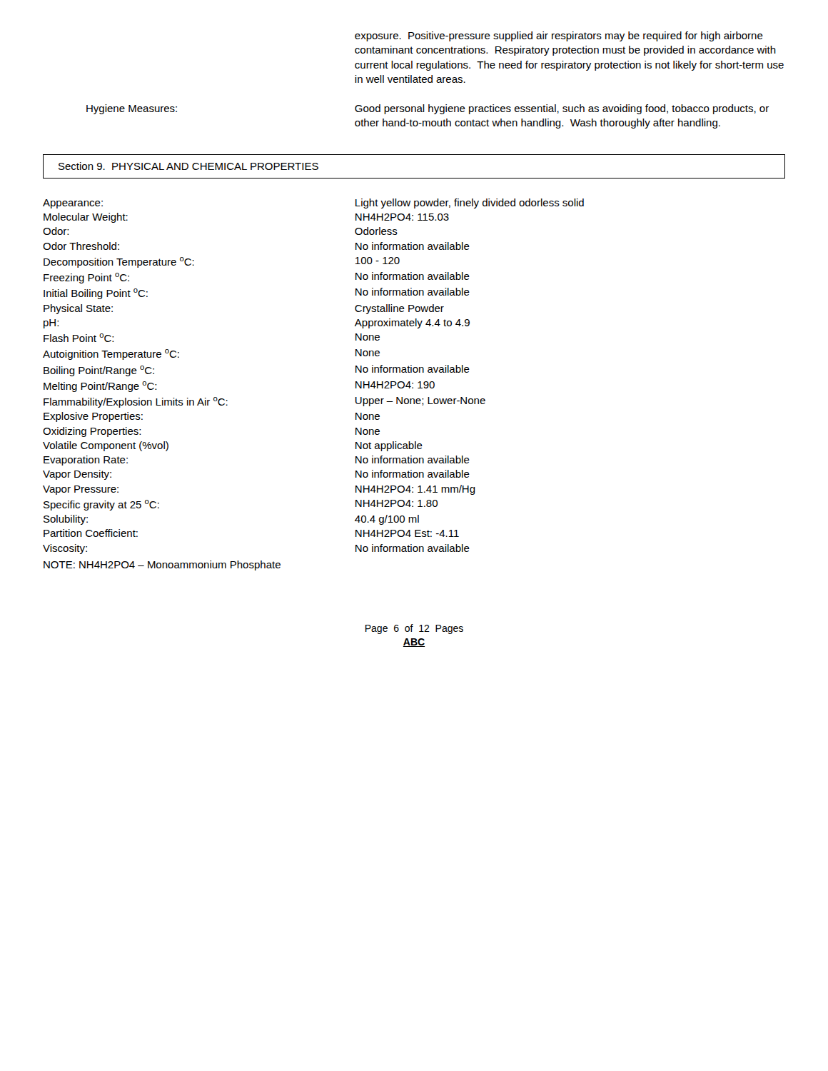exposure. Positive-pressure supplied air respirators may be required for high airborne contaminant concentrations. Respiratory protection must be provided in accordance with current local regulations. The need for respiratory protection is not likely for short-term use in well ventilated areas.
Hygiene Measures:
Good personal hygiene practices essential, such as avoiding food, tobacco products, or other hand-to-mouth contact when handling. Wash thoroughly after handling.
Section 9. PHYSICAL AND CHEMICAL PROPERTIES
| Appearance: | Light yellow powder, finely divided odorless solid |
| Molecular Weight: | NH4H2PO4: 115.03 |
| Odor: | Odorless |
| Odor Threshold: | No information available |
| Decomposition Temperature o C: | 100 - 120 |
| Freezing Point o C: | No information available |
| Initial Boiling Point o C: | No information available |
| Physical State: | Crystalline Powder |
| pH: | Approximately 4.4 to 4.9 |
| Flash Point o C: | None |
| Autoignition Temperature o C: | None |
| Boiling Point/Range o C: | No information available |
| Melting Point/Range o C: | NH4H2PO4: 190 |
| Flammability/Explosion Limits in Air o C: | Upper – None; Lower-None |
| Explosive Properties: | None |
| Oxidizing Properties: | None |
| Volatile Component (%vol) | Not applicable |
| Evaporation Rate: | No information available |
| Vapor Density: | No information available |
| Vapor Pressure: | NH4H2PO4: 1.41 mm/Hg |
| Specific gravity at 25 o C: | NH4H2PO4: 1.80 |
| Solubility: | 40.4 g/100 ml |
| Partition Coefficient: | NH4H2PO4 Est: -4.11 |
| Viscosity: | No information available |
NOTE: NH4H2PO4 – Monoammonium Phosphate
Page 6 of 12 Pages
ABC